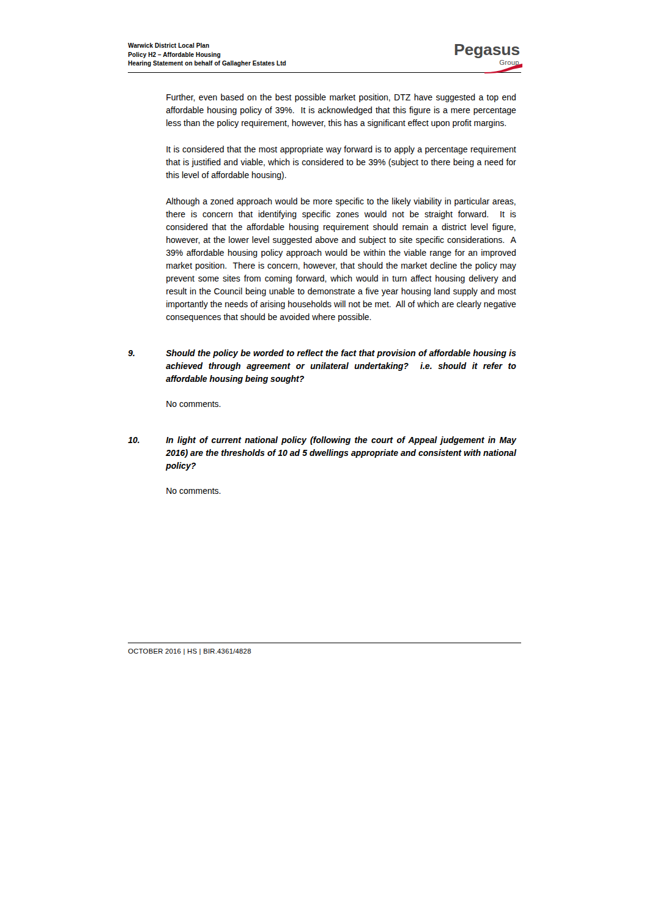Warwick District Local Plan
Policy H2 – Affordable Housing
Hearing Statement on behalf of Gallagher Estates Ltd
Pegasus
Group
Further, even based on the best possible market position, DTZ have suggested a top end affordable housing policy of 39%. It is acknowledged that this figure is a mere percentage less than the policy requirement, however, this has a significant effect upon profit margins.
It is considered that the most appropriate way forward is to apply a percentage requirement that is justified and viable, which is considered to be 39% (subject to there being a need for this level of affordable housing).
Although a zoned approach would be more specific to the likely viability in particular areas, there is concern that identifying specific zones would not be straight forward. It is considered that the affordable housing requirement should remain a district level figure, however, at the lower level suggested above and subject to site specific considerations. A 39% affordable housing policy approach would be within the viable range for an improved market position. There is concern, however, that should the market decline the policy may prevent some sites from coming forward, which would in turn affect housing delivery and result in the Council being unable to demonstrate a five year housing land supply and most importantly the needs of arising households will not be met. All of which are clearly negative consequences that should be avoided where possible.
9.
Should the policy be worded to reflect the fact that provision of affordable housing is achieved through agreement or unilateral undertaking? i.e. should it refer to affordable housing being sought?
No comments.
10.
In light of current national policy (following the court of Appeal judgement in May 2016) are the thresholds of 10 ad 5 dwellings appropriate and consistent with national policy?
No comments.
OCTOBER 2016 | HS | BIR.4361/4828